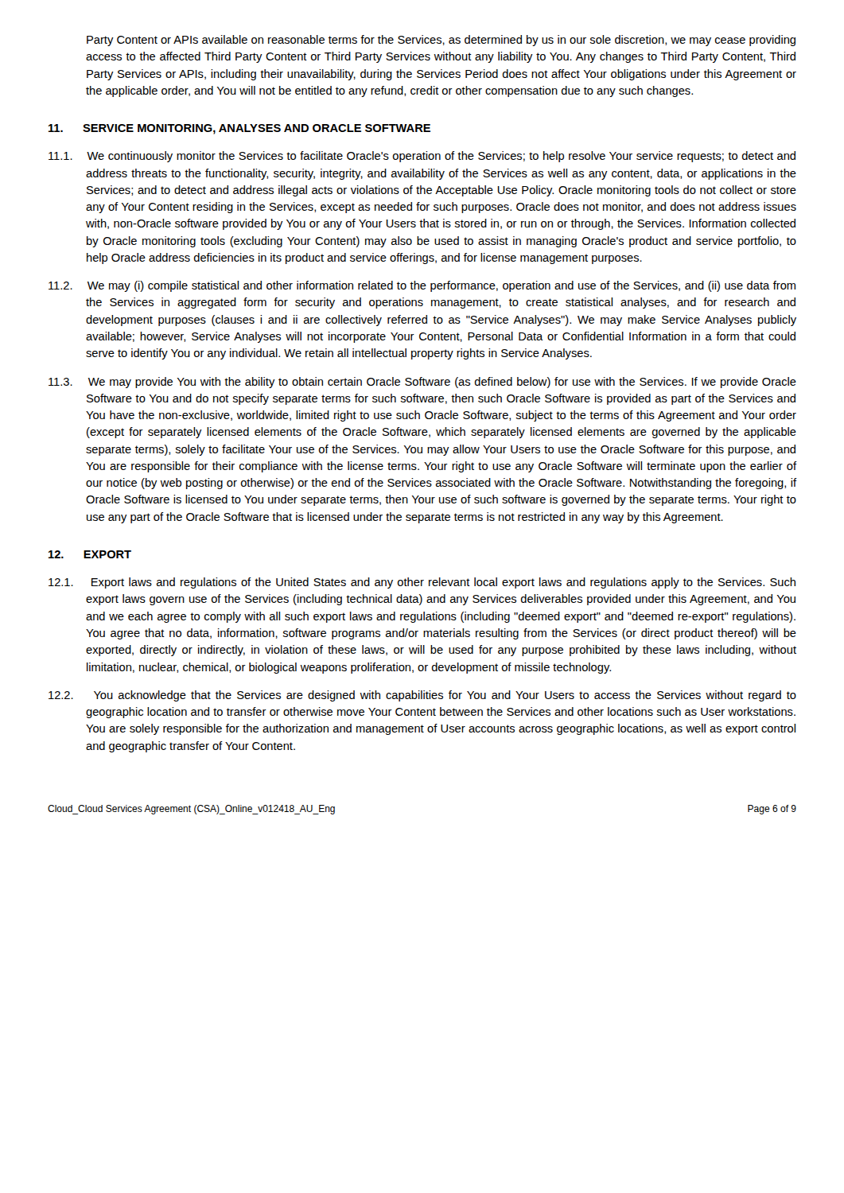Party Content or APIs available on reasonable terms for the Services, as determined by us in our sole discretion, we may cease providing access to the affected Third Party Content or Third Party Services without any liability to You. Any changes to Third Party Content, Third Party Services or APIs, including their unavailability, during the Services Period does not affect Your obligations under this Agreement or the applicable order, and You will not be entitled to any refund, credit or other compensation due to any such changes.
11. SERVICE MONITORING, ANALYSES AND ORACLE SOFTWARE
11.1. We continuously monitor the Services to facilitate Oracle's operation of the Services; to help resolve Your service requests; to detect and address threats to the functionality, security, integrity, and availability of the Services as well as any content, data, or applications in the Services; and to detect and address illegal acts or violations of the Acceptable Use Policy. Oracle monitoring tools do not collect or store any of Your Content residing in the Services, except as needed for such purposes. Oracle does not monitor, and does not address issues with, non-Oracle software provided by You or any of Your Users that is stored in, or run on or through, the Services. Information collected by Oracle monitoring tools (excluding Your Content) may also be used to assist in managing Oracle's product and service portfolio, to help Oracle address deficiencies in its product and service offerings, and for license management purposes.
11.2. We may (i) compile statistical and other information related to the performance, operation and use of the Services, and (ii) use data from the Services in aggregated form for security and operations management, to create statistical analyses, and for research and development purposes (clauses i and ii are collectively referred to as "Service Analyses"). We may make Service Analyses publicly available; however, Service Analyses will not incorporate Your Content, Personal Data or Confidential Information in a form that could serve to identify You or any individual. We retain all intellectual property rights in Service Analyses.
11.3. We may provide You with the ability to obtain certain Oracle Software (as defined below) for use with the Services. If we provide Oracle Software to You and do not specify separate terms for such software, then such Oracle Software is provided as part of the Services and You have the non-exclusive, worldwide, limited right to use such Oracle Software, subject to the terms of this Agreement and Your order (except for separately licensed elements of the Oracle Software, which separately licensed elements are governed by the applicable separate terms), solely to facilitate Your use of the Services. You may allow Your Users to use the Oracle Software for this purpose, and You are responsible for their compliance with the license terms. Your right to use any Oracle Software will terminate upon the earlier of our notice (by web posting or otherwise) or the end of the Services associated with the Oracle Software. Notwithstanding the foregoing, if Oracle Software is licensed to You under separate terms, then Your use of such software is governed by the separate terms. Your right to use any part of the Oracle Software that is licensed under the separate terms is not restricted in any way by this Agreement.
12. EXPORT
12.1. Export laws and regulations of the United States and any other relevant local export laws and regulations apply to the Services. Such export laws govern use of the Services (including technical data) and any Services deliverables provided under this Agreement, and You and we each agree to comply with all such export laws and regulations (including "deemed export" and "deemed re-export" regulations). You agree that no data, information, software programs and/or materials resulting from the Services (or direct product thereof) will be exported, directly or indirectly, in violation of these laws, or will be used for any purpose prohibited by these laws including, without limitation, nuclear, chemical, or biological weapons proliferation, or development of missile technology.
12.2. You acknowledge that the Services are designed with capabilities for You and Your Users to access the Services without regard to geographic location and to transfer or otherwise move Your Content between the Services and other locations such as User workstations. You are solely responsible for the authorization and management of User accounts across geographic locations, as well as export control and geographic transfer of Your Content.
Cloud_Cloud Services Agreement (CSA)_Online_v012418_AU_Eng Page 6 of 9